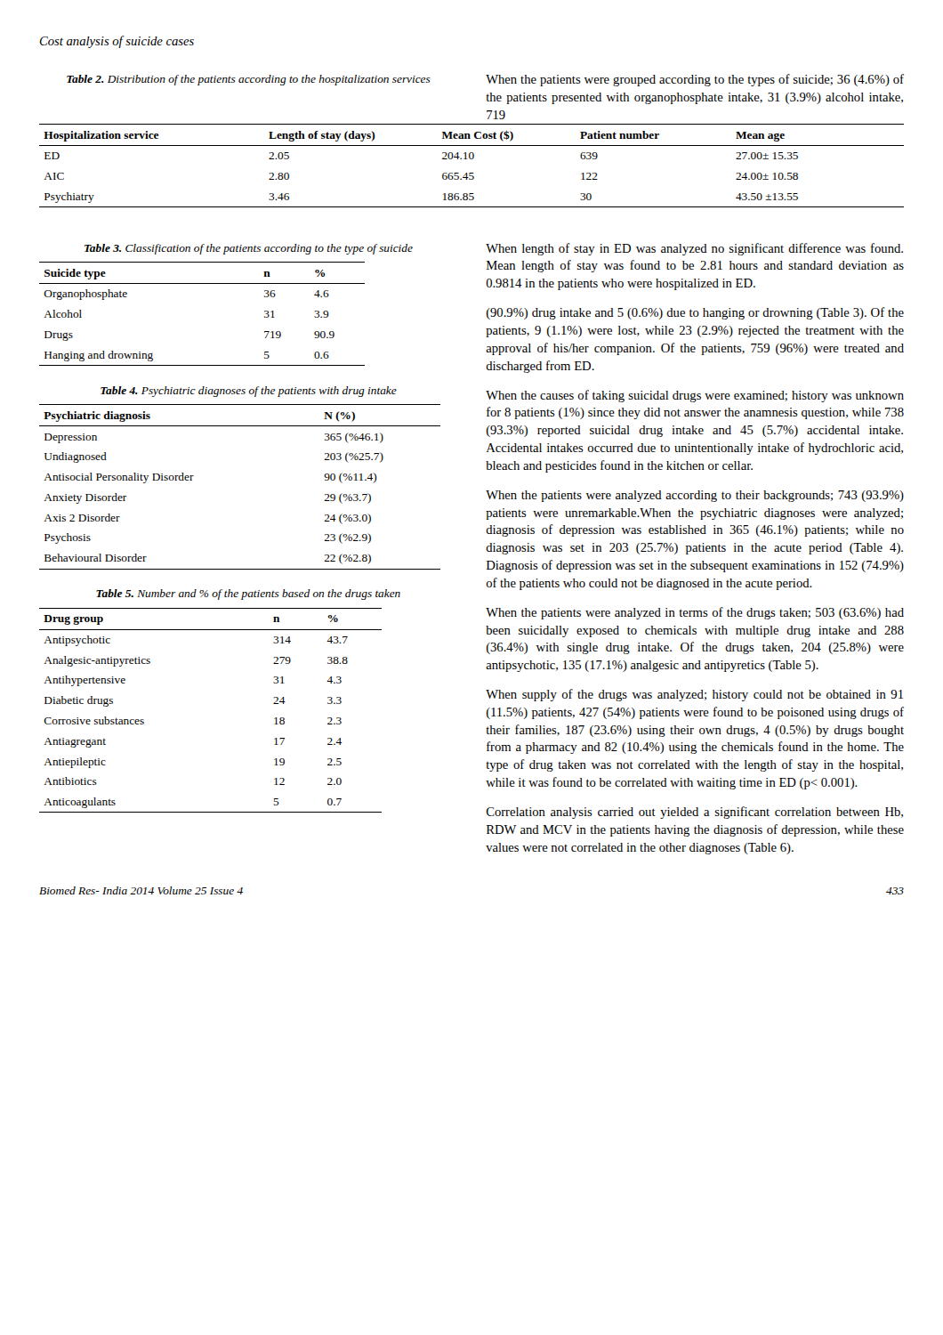Cost analysis of suicide cases
Table 2. Distribution of the patients according to the hospitalization services
When the patients were grouped according to the types of suicide; 36 (4.6%) of the patients presented with organophosphate intake, 31 (3.9%) alcohol intake, 719
| Hospitalization service | Length of stay (days) | Mean Cost ($) | Patient number | Mean age |
| --- | --- | --- | --- | --- |
| ED | 2.05 | 204.10 | 639 | 27.00± 15.35 |
| AIC | 2.80 | 665.45 | 122 | 24.00± 10.58 |
| Psychiatry | 3.46 | 186.85 | 30 | 43.50 ±13.55 |
Table 3. Classification of the patients according to the type of suicide
| Suicide type | n | % |
| --- | --- | --- |
| Organophosphate | 36 | 4.6 |
| Alcohol | 31 | 3.9 |
| Drugs | 719 | 90.9 |
| Hanging and drowning | 5 | 0.6 |
Table 4. Psychiatric diagnoses of the patients with drug intake
| Psychiatric diagnosis | N (%) |
| --- | --- |
| Depression | 365 (%46.1) |
| Undiagnosed | 203 (%25.7) |
| Antisocial Personality Disorder | 90 (%11.4) |
| Anxiety Disorder | 29 (%3.7) |
| Axis 2 Disorder | 24 (%3.0) |
| Psychosis | 23 (%2.9) |
| Behavioural Disorder | 22 (%2.8) |
Table 5. Number and % of the patients based on the drugs taken
| Drug group | n | % |
| --- | --- | --- |
| Antipsychotic | 314 | 43.7 |
| Analgesic-antipyretics | 279 | 38.8 |
| Antihypertensive | 31 | 4.3 |
| Diabetic drugs | 24 | 3.3 |
| Corrosive substances | 18 | 2.3 |
| Antiagregant | 17 | 2.4 |
| Antiepileptic | 19 | 2.5 |
| Antibiotics | 12 | 2.0 |
| Anticoagulants | 5 | 0.7 |
When length of stay in ED was analyzed no significant difference was found. Mean length of stay was found to be 2.81 hours and standard deviation as 0.9814 in the patients who were hospitalized in ED.
(90.9%) drug intake and 5 (0.6%) due to hanging or drowning (Table 3). Of the patients, 9 (1.1%) were lost, while 23 (2.9%) rejected the treatment with the approval of his/her companion. Of the patients, 759 (96%) were treated and discharged from ED.
When the causes of taking suicidal drugs were examined; history was unknown for 8 patients (1%) since they did not answer the anamnesis question, while 738 (93.3%) reported suicidal drug intake and 45 (5.7%) accidental intake. Accidental intakes occurred due to unintentionally intake of hydrochloric acid, bleach and pesticides found in the kitchen or cellar.
When the patients were analyzed according to their backgrounds; 743 (93.9%) patients were unremarkable.When the psychiatric diagnoses were analyzed; diagnosis of depression was established in 365 (46.1%) patients; while no diagnosis was set in 203 (25.7%) patients in the acute period (Table 4). Diagnosis of depression was set in the subsequent examinations in 152 (74.9%) of the patients who could not be diagnosed in the acute period.
When the patients were analyzed in terms of the drugs taken; 503 (63.6%) had been suicidally exposed to chemicals with multiple drug intake and 288 (36.4%) with single drug intake. Of the drugs taken, 204 (25.8%) were antipsychotic, 135 (17.1%) analgesic and antipyretics (Table 5).
When supply of the drugs was analyzed; history could not be obtained in 91 (11.5%) patients, 427 (54%) patients were found to be poisoned using drugs of their families, 187 (23.6%) using their own drugs, 4 (0.5%) by drugs bought from a pharmacy and 82 (10.4%) using the chemicals found in the home. The type of drug taken was not correlated with the length of stay in the hospital, while it was found to be correlated with waiting time in ED (p< 0.001).
Correlation analysis carried out yielded a significant correlation between Hb, RDW and MCV in the patients having the diagnosis of depression, while these values were not correlated in the other diagnoses (Table 6).
Biomed Res- India 2014 Volume 25 Issue 4 433